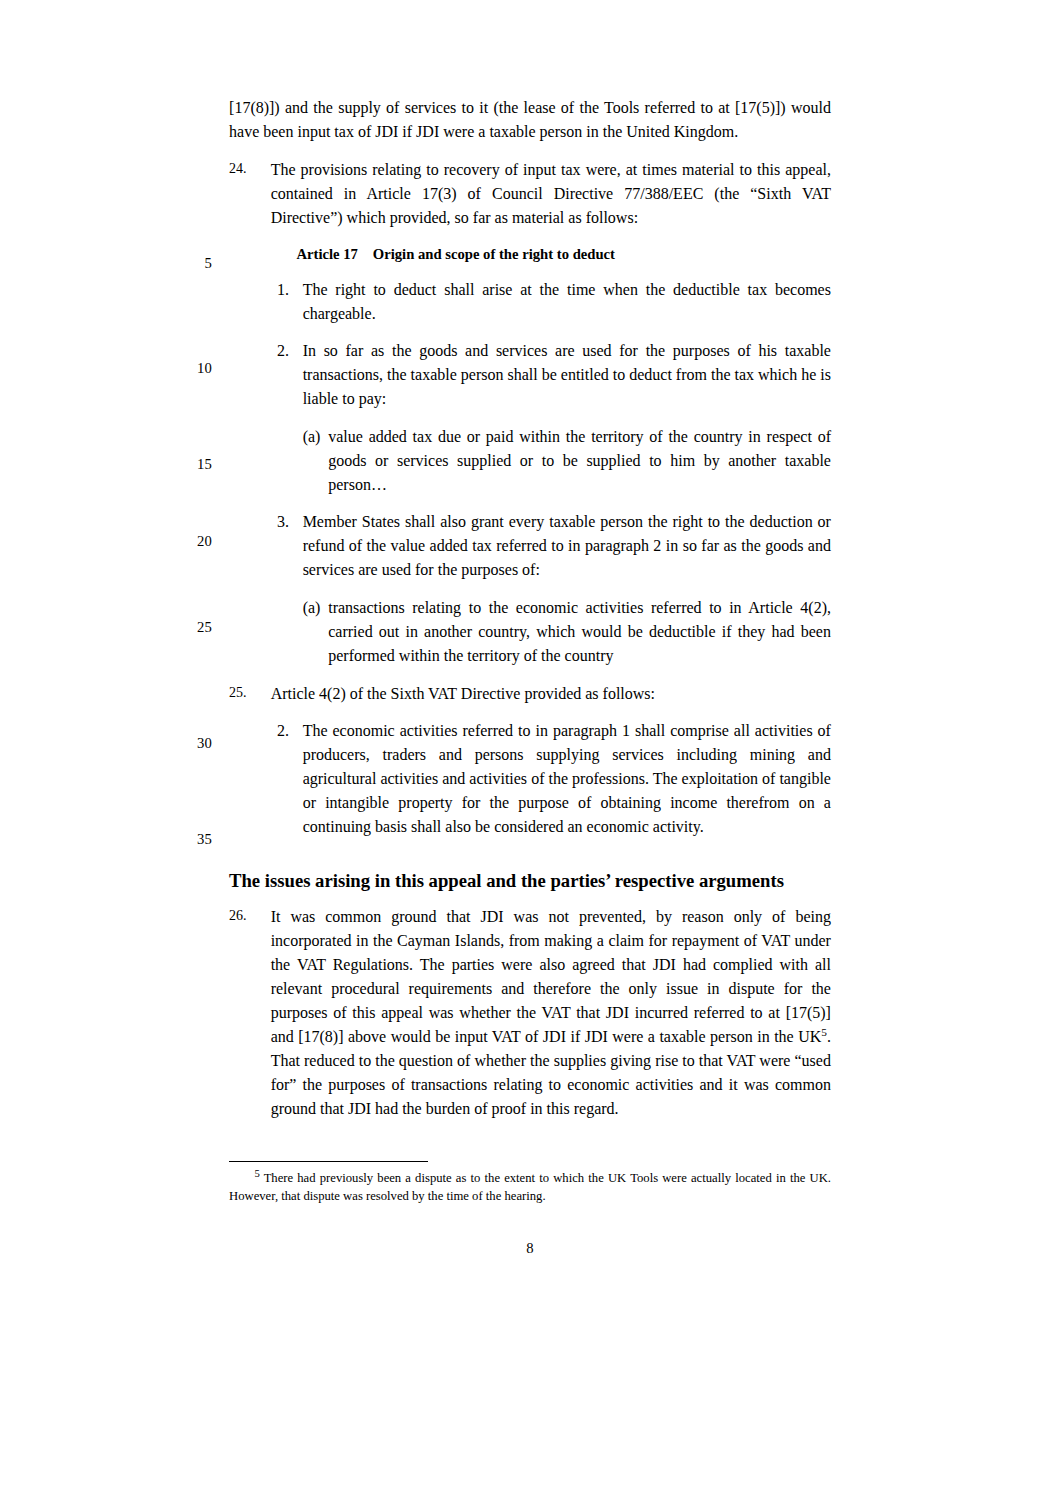5 10 15 20 25 30 35
[17(8)]) and the supply of services to it (the lease of the Tools referred to at [17(5)]) would have been input tax of JDI if JDI were a taxable person in the United Kingdom.
24.
The provisions relating to recovery of input tax were, at times material to this appeal, contained in Article 17(3) of Council Directive 77/388/EEC (the “Sixth VAT Directive”) which provided, so far as material as follows:
Article 17 Origin and scope of the right to deduct
1. The right to deduct shall arise at the time when the deductible tax becomes chargeable.
2. In so far as the goods and services are used for the purposes of his taxable transactions, the taxable person shall be entitled to deduct from the tax which he is liable to pay:
(a) value added tax due or paid within the territory of the country in respect of goods or services supplied or to be supplied to him by another taxable person…
3. Member States shall also grant every taxable person the right to the deduction or refund of the value added tax referred to in paragraph 2 in so far as the goods and services are used for the purposes of:
(a) transactions relating to the economic activities referred to in Article 4(2), carried out in another country, which would be deductible if they had been performed within the territory of the country
25.
Article 4(2) of the Sixth VAT Directive provided as follows:
2. The economic activities referred to in paragraph 1 shall comprise all activities of producers, traders and persons supplying services including mining and agricultural activities and activities of the professions. The exploitation of tangible or intangible property for the purpose of obtaining income therefrom on a continuing basis shall also be considered an economic activity.
The issues arising in this appeal and the parties’ respective arguments
26.
It was common ground that JDI was not prevented, by reason only of being incorporated in the Cayman Islands, from making a claim for repayment of VAT under the VAT Regulations. The parties were also agreed that JDI had complied with all relevant procedural requirements and therefore the only issue in dispute for the purposes of this appeal was whether the VAT that JDI incurred referred to at [17(5)] and [17(8)] above would be input VAT of JDI if JDI were a taxable person in the UK5. That reduced to the question of whether the supplies giving rise to that VAT were “used for” the purposes of transactions relating to economic activities and it was common ground that JDI had the burden of proof in this regard.
5 There had previously been a dispute as to the extent to which the UK Tools were actually located in the UK. However, that dispute was resolved by the time of the hearing.
8